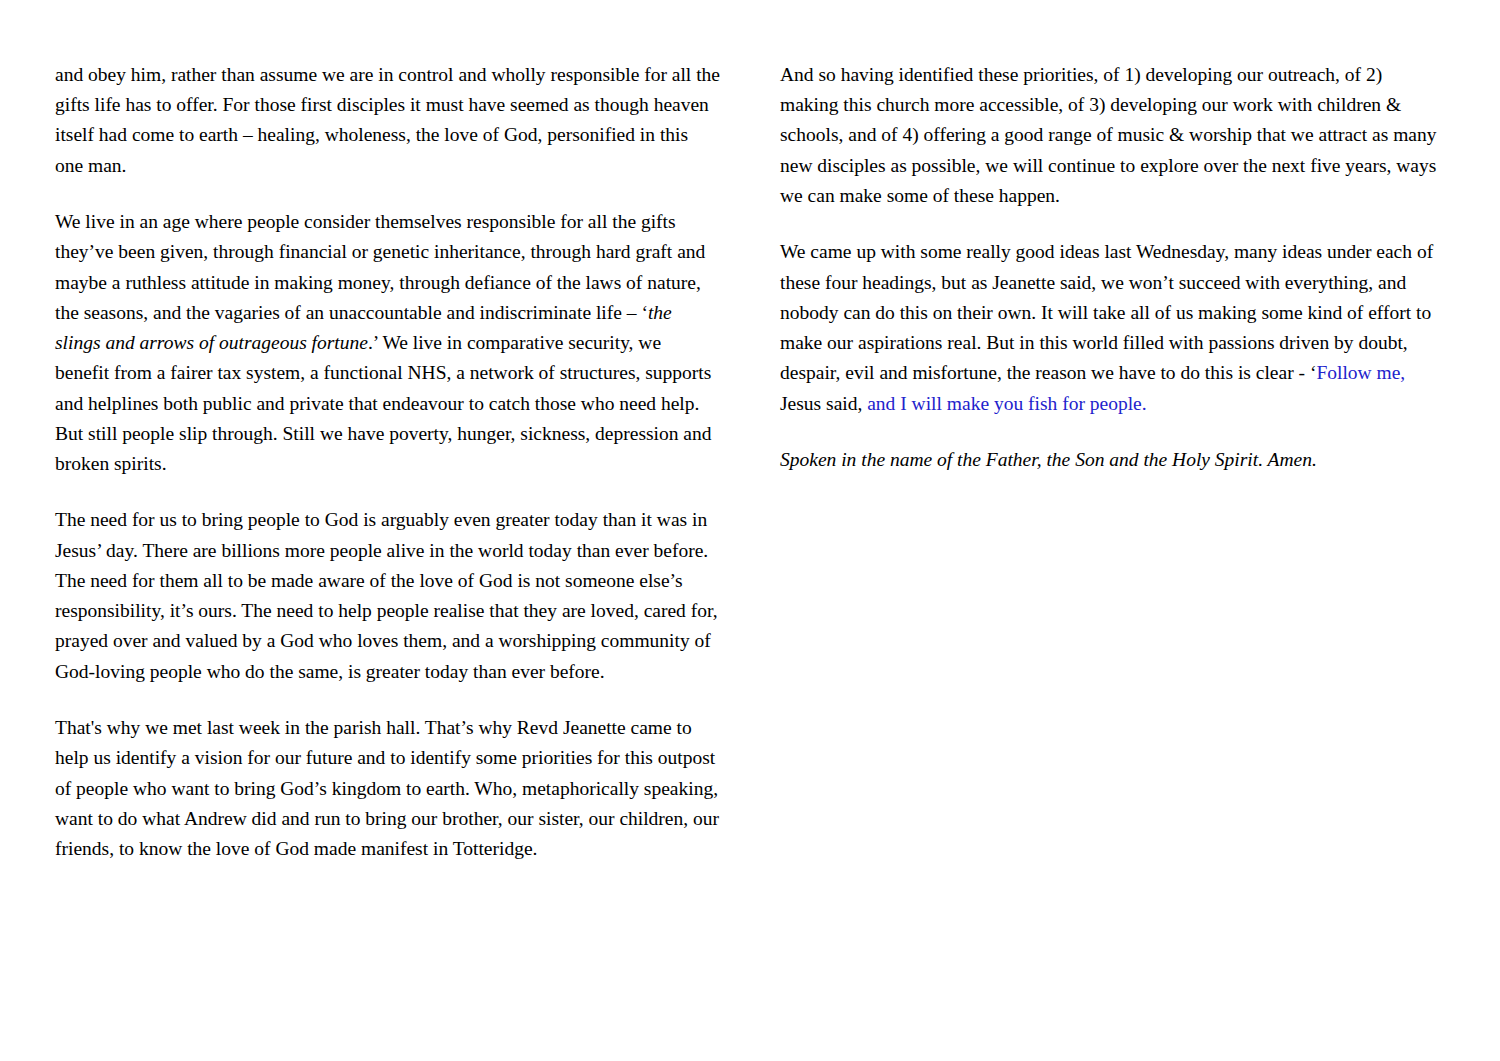and obey him, rather than assume we are in control and wholly responsible for all the gifts life has to offer. For those first disciples it must have seemed as though heaven itself had come to earth – healing, wholeness, the love of God, personified in this one man.
We live in an age where people consider themselves responsible for all the gifts they’ve been given, through financial or genetic inheritance, through hard graft and maybe a ruthless attitude in making money, through defiance of the laws of nature, the seasons, and the vagaries of an unaccountable and indiscriminate life – ‘the slings and arrows of outrageous fortune.’ We live in comparative security, we benefit from a fairer tax system, a functional NHS, a network of structures, supports and helplines both public and private that endeavour to catch those who need help. But still people slip through. Still we have poverty, hunger, sickness, depression and broken spirits.
The need for us to bring people to God is arguably even greater today than it was in Jesus’ day. There are billions more people alive in the world today than ever before. The need for them all to be made aware of the love of God is not someone else’s responsibility, it’s ours. The need to help people realise that they are loved, cared for, prayed over and valued by a God who loves them, and a worshipping community of God-loving people who do the same, is greater today than ever before.
That's why we met last week in the parish hall. That’s why Revd Jeanette came to help us identify a vision for our future and to identify some priorities for this outpost of people who want to bring God’s kingdom to earth. Who, metaphorically speaking, want to do what Andrew did and run to bring our brother, our sister, our children, our friends, to know the love of God made manifest in Totteridge.
And so having identified these priorities, of 1) developing our outreach, of 2) making this church more accessible, of 3) developing our work with children & schools, and of 4) offering a good range of music & worship that we attract as many new disciples as possible, we will continue to explore over the next five years, ways we can make some of these happen.
We came up with some really good ideas last Wednesday, many ideas under each of these four headings, but as Jeanette said, we won’t succeed with everything, and nobody can do this on their own. It will take all of us making some kind of effort to make our aspirations real. But in this world filled with passions driven by doubt, despair, evil and misfortune, the reason we have to do this is clear - ‘Follow me, Jesus said, and I will make you fish for people.
Spoken in the name of the Father, the Son and the Holy Spirit. Amen.